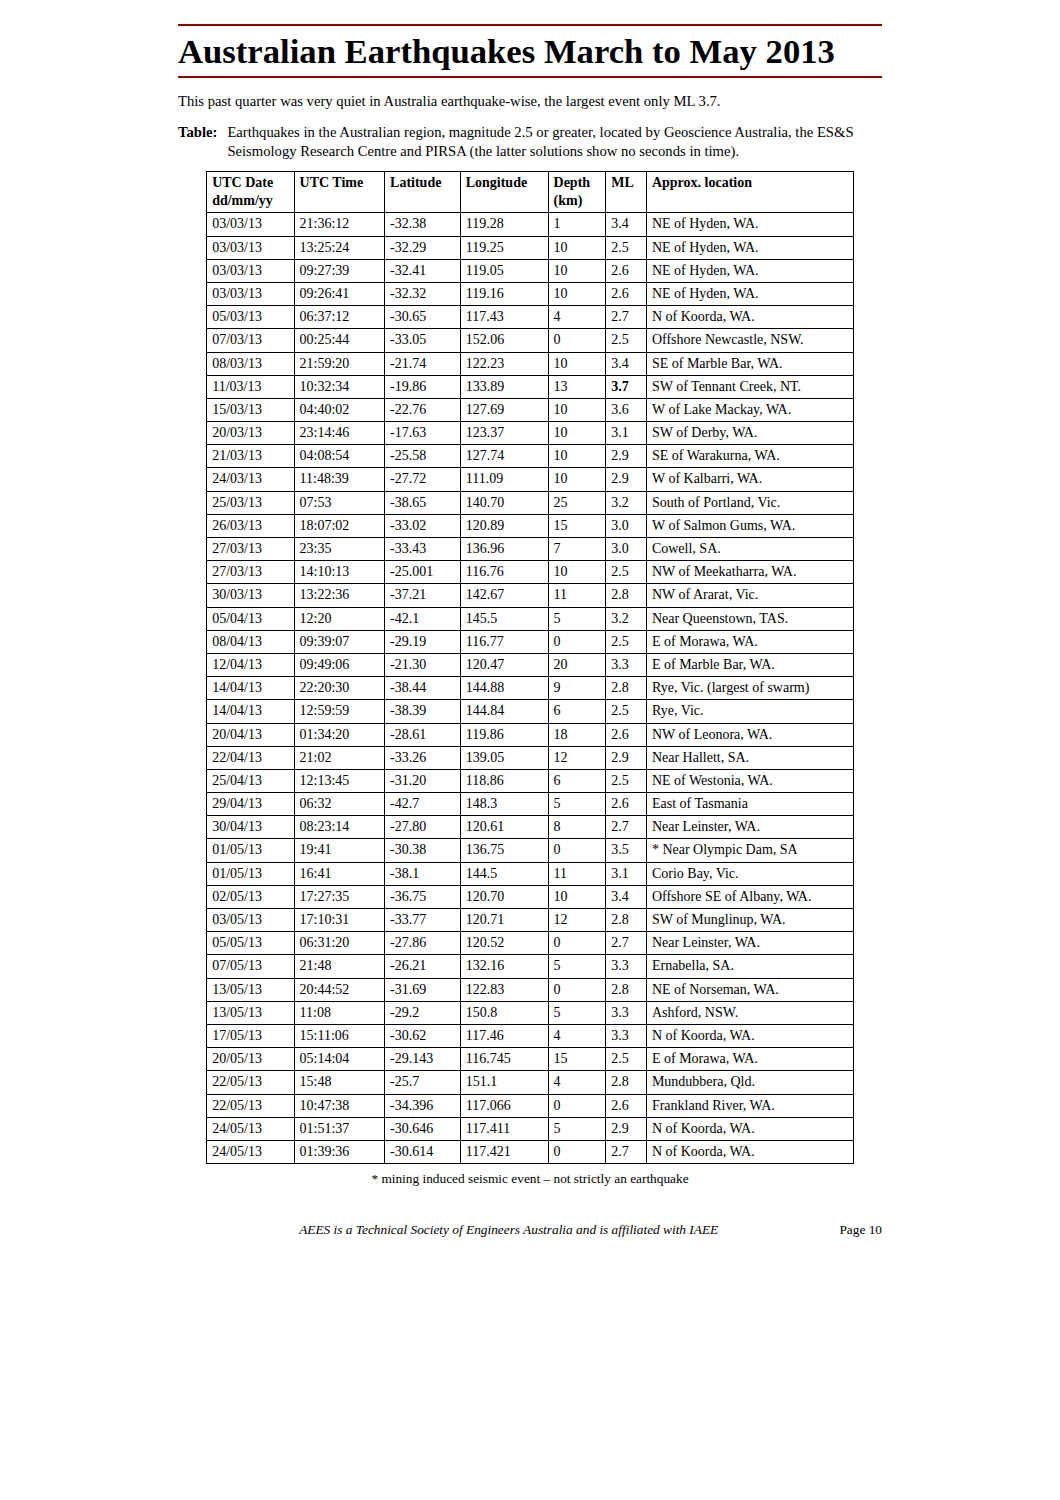Australian Earthquakes March to May 2013
This past quarter was very quiet in Australia earthquake-wise, the largest event only ML 3.7.
Table: Earthquakes in the Australian region, magnitude 2.5 or greater, located by Geoscience Australia, the ES&S Seismology Research Centre and PIRSA (the latter solutions show no seconds in time).
| UTC Date dd/mm/yy | UTC Time | Latitude | Longitude | Depth (km) | ML | Approx. location |
| --- | --- | --- | --- | --- | --- | --- |
| 03/03/13 | 21:36:12 | -32.38 | 119.28 | 1 | 3.4 | NE of Hyden, WA. |
| 03/03/13 | 13:25:24 | -32.29 | 119.25 | 10 | 2.5 | NE of Hyden, WA. |
| 03/03/13 | 09:27:39 | -32.41 | 119.05 | 10 | 2.6 | NE of Hyden, WA. |
| 03/03/13 | 09:26:41 | -32.32 | 119.16 | 10 | 2.6 | NE of Hyden, WA. |
| 05/03/13 | 06:37:12 | -30.65 | 117.43 | 4 | 2.7 | N of Koorda, WA. |
| 07/03/13 | 00:25:44 | -33.05 | 152.06 | 0 | 2.5 | Offshore Newcastle, NSW. |
| 08/03/13 | 21:59:20 | -21.74 | 122.23 | 10 | 3.4 | SE of Marble Bar, WA. |
| 11/03/13 | 10:32:34 | -19.86 | 133.89 | 13 | 3.7 | SW of Tennant Creek, NT. |
| 15/03/13 | 04:40:02 | -22.76 | 127.69 | 10 | 3.6 | W of Lake Mackay, WA. |
| 20/03/13 | 23:14:46 | -17.63 | 123.37 | 10 | 3.1 | SW of Derby, WA. |
| 21/03/13 | 04:08:54 | -25.58 | 127.74 | 10 | 2.9 | SE of Warakurna, WA. |
| 24/03/13 | 11:48:39 | -27.72 | 111.09 | 10 | 2.9 | W of Kalbarri, WA. |
| 25/03/13 | 07:53 | -38.65 | 140.70 | 25 | 3.2 | South of Portland, Vic. |
| 26/03/13 | 18:07:02 | -33.02 | 120.89 | 15 | 3.0 | W of Salmon Gums, WA. |
| 27/03/13 | 23:35 | -33.43 | 136.96 | 7 | 3.0 | Cowell, SA. |
| 27/03/13 | 14:10:13 | -25.001 | 116.76 | 10 | 2.5 | NW of Meekatharra, WA. |
| 30/03/13 | 13:22:36 | -37.21 | 142.67 | 11 | 2.8 | NW of Ararat, Vic. |
| 05/04/13 | 12:20 | -42.1 | 145.5 | 5 | 3.2 | Near Queenstown, TAS. |
| 08/04/13 | 09:39:07 | -29.19 | 116.77 | 0 | 2.5 | E of Morawa, WA. |
| 12/04/13 | 09:49:06 | -21.30 | 120.47 | 20 | 3.3 | E of Marble Bar, WA. |
| 14/04/13 | 22:20:30 | -38.44 | 144.88 | 9 | 2.8 | Rye, Vic. (largest of swarm) |
| 14/04/13 | 12:59:59 | -38.39 | 144.84 | 6 | 2.5 | Rye, Vic. |
| 20/04/13 | 01:34:20 | -28.61 | 119.86 | 18 | 2.6 | NW of Leonora, WA. |
| 22/04/13 | 21:02 | -33.26 | 139.05 | 12 | 2.9 | Near Hallett, SA. |
| 25/04/13 | 12:13:45 | -31.20 | 118.86 | 6 | 2.5 | NE of Westonia, WA. |
| 29/04/13 | 06:32 | -42.7 | 148.3 | 5 | 2.6 | East of Tasmania |
| 30/04/13 | 08:23:14 | -27.80 | 120.61 | 8 | 2.7 | Near Leinster, WA. |
| 01/05/13 | 19:41 | -30.38 | 136.75 | 0 | 3.5 | * Near Olympic Dam, SA |
| 01/05/13 | 16:41 | -38.1 | 144.5 | 11 | 3.1 | Corio Bay, Vic. |
| 02/05/13 | 17:27:35 | -36.75 | 120.70 | 10 | 3.4 | Offshore SE of Albany, WA. |
| 03/05/13 | 17:10:31 | -33.77 | 120.71 | 12 | 2.8 | SW of Munglinup, WA. |
| 05/05/13 | 06:31:20 | -27.86 | 120.52 | 0 | 2.7 | Near Leinster, WA. |
| 07/05/13 | 21:48 | -26.21 | 132.16 | 5 | 3.3 | Ernabella, SA. |
| 13/05/13 | 20:44:52 | -31.69 | 122.83 | 0 | 2.8 | NE of Norseman, WA. |
| 13/05/13 | 11:08 | -29.2 | 150.8 | 5 | 3.3 | Ashford, NSW. |
| 17/05/13 | 15:11:06 | -30.62 | 117.46 | 4 | 3.3 | N of Koorda, WA. |
| 20/05/13 | 05:14:04 | -29.143 | 116.745 | 15 | 2.5 | E of Morawa, WA. |
| 22/05/13 | 15:48 | -25.7 | 151.1 | 4 | 2.8 | Mundubbera, Qld. |
| 22/05/13 | 10:47:38 | -34.396 | 117.066 | 0 | 2.6 | Frankland River, WA. |
| 24/05/13 | 01:51:37 | -30.646 | 117.411 | 5 | 2.9 | N of Koorda, WA. |
| 24/05/13 | 01:39:36 | -30.614 | 117.421 | 0 | 2.7 | N of Koorda, WA. |
* mining induced seismic event – not strictly an earthquake
AEES is a Technical Society of Engineers Australia and is affiliated with IAEE Page 10